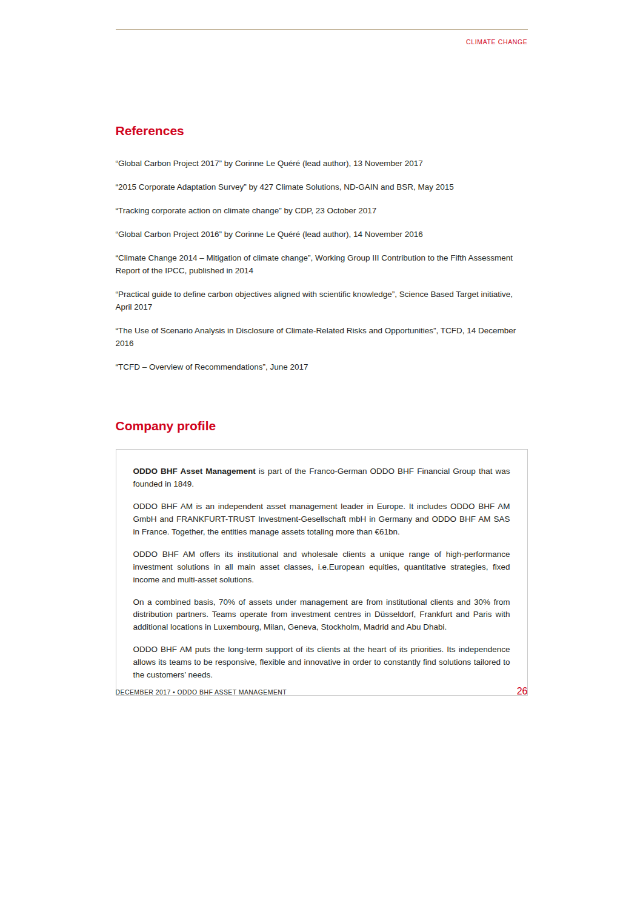Climate change
References
“Global Carbon Project 2017” by Corinne Le Quéré (lead author), 13 November 2017
“2015 Corporate Adaptation Survey” by 427 Climate Solutions, ND-GAIN and BSR, May 2015
“Tracking corporate action on climate change” by CDP, 23 October 2017
“Global Carbon Project 2016” by Corinne Le Quéré (lead author), 14 November 2016
“Climate Change 2014 – Mitigation of climate change”, Working Group III Contribution to the Fifth Assessment Report of the IPCC, published in 2014
“Practical guide to define carbon objectives aligned with scientific knowledge”, Science Based Target initiative, April 2017
“The Use of Scenario Analysis in Disclosure of Climate-Related Risks and Opportunities”, TCFD, 14 December 2016
“TCFD – Overview of Recommendations”, June 2017
Company profile
ODDO BHF Asset Management is part of the Franco-German ODDO BHF Financial Group that was founded in 1849.
ODDO BHF AM is an independent asset management leader in Europe. It includes ODDO BHF AM GmbH and FRANKFURT-TRUST Investment-Gesellschaft mbH in Germany and ODDO BHF AM SAS in France. Together, the entities manage assets totaling more than €61bn.
ODDO BHF AM offers its institutional and wholesale clients a unique range of high-performance investment solutions in all main asset classes, i.e.European equities, quantitative strategies, fixed income and multi-asset solutions.
On a combined basis, 70% of assets under management are from institutional clients and 30% from distribution partners. Teams operate from investment centres in Düsseldorf, Frankfurt and Paris with additional locations in Luxembourg, Milan, Geneva, Stockholm, Madrid and Abu Dhabi.
ODDO BHF AM puts the long-term support of its clients at the heart of its priorities. Its independence allows its teams to be responsive, flexible and innovative in order to constantly find solutions tailored to the customers’ needs.
December 2017 • ODDO BHF Asset Management 26